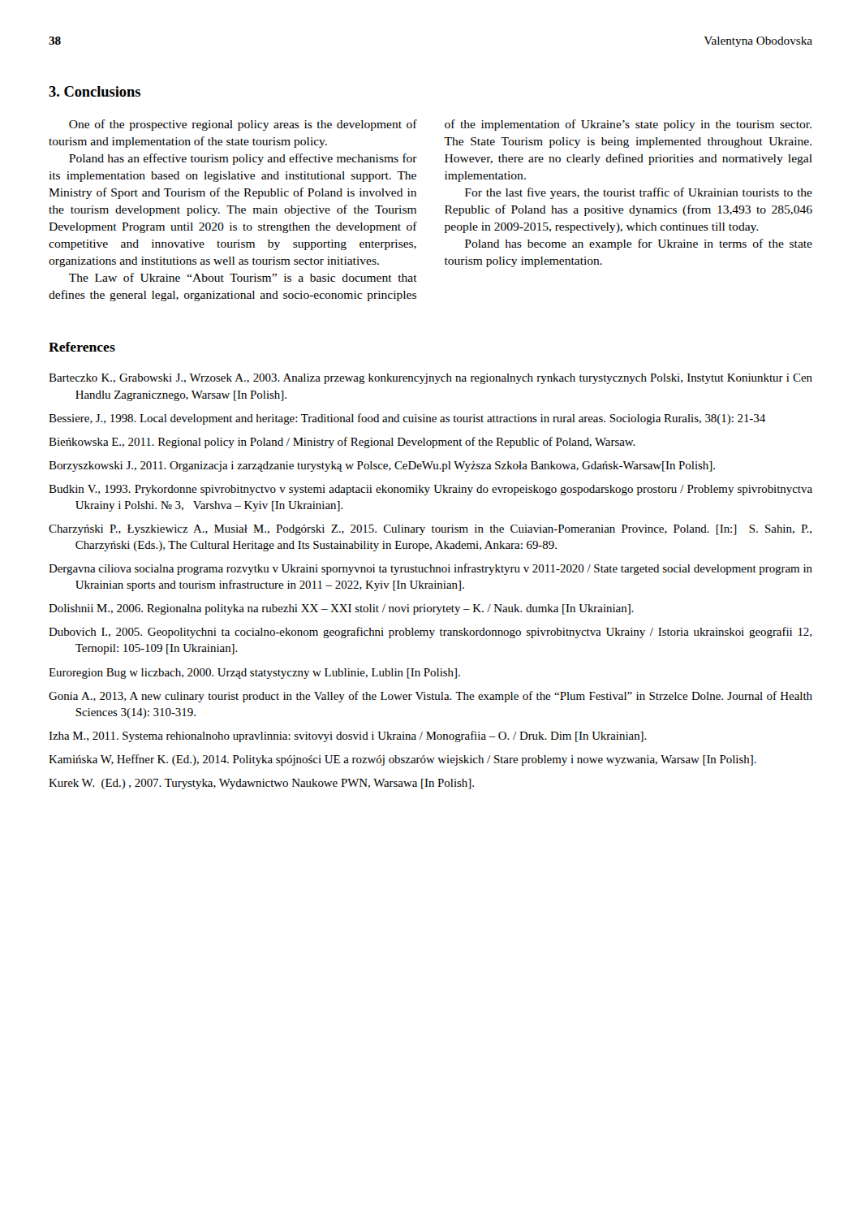38 Valentyna Obodovska
3. Conclusions
One of the prospective regional policy areas is the development of tourism and implementation of the state tourism policy.
Poland has an effective tourism policy and effective mechanisms for its implementation based on legislative and institutional support. The Ministry of Sport and Tourism of the Republic of Poland is involved in the tourism development policy. The main objective of the Tourism Development Program until 2020 is to strengthen the development of competitive and innovative tourism by supporting enterprises, organizations and institutions as well as tourism sector initiatives.
The Law of Ukraine “About Tourism” is a basic document that defines the general legal, organizational and socio-economic principles of the implementation of Ukraine’s state policy in the tourism sector. The State Tourism policy is being implemented throughout Ukraine. However, there are no clearly defined priorities and normatively legal implementation.
For the last five years, the tourist traffic of Ukrainian tourists to the Republic of Poland has a positive dynamics (from 13,493 to 285,046 people in 2009-2015, respectively), which continues till today.
Poland has become an example for Ukraine in terms of the state tourism policy implementation.
References
Barteczko K., Grabowski J., Wrzosek A., 2003. Analiza przewag konkurencyjnych na regionalnych rynkach turystycznych Polski, Instytut Koniunktur i Cen Handlu Zagranicznego, Warsaw [In Polish].
Bessiere, J., 1998. Local development and heritage: Traditional food and cuisine as tourist attractions in rural areas. Sociologia Ruralis, 38(1): 21-34
Bieńkowska E., 2011. Regional policy in Poland / Ministry of Regional Development of the Republic of Poland, Warsaw.
Borzyszkowski J., 2011. Organizacja i zarządzanie turystyką w Polsce, CeDeWu.pl Wyższa Szkoła Bankowa, Gdańsk-Warsaw[In Polish].
Budkin V., 1993. Prykordonne spivrobitnyctvo v systemi adaptacii ekonomiky Ukrainy do evropeiskogo gospodarskogo prostoru / Problemy spivrobitnyctva Ukrainy i Polshi. № 3, Varshva – Kyiv [In Ukrainian].
Charzyński P., Łyszkiewicz A., Musiał M., Podgórski Z., 2015. Culinary tourism in the Cuiavian-Pomeranian Province, Poland. [In:] S. Sahin, P., Charzyński (Eds.), The Cultural Heritage and Its Sustainability in Europe, Akademi, Ankara: 69-89.
Dergavna ciliova socialna programa rozvytku v Ukraini spornyvnoi ta tyrustuchnoi infrastryktyru v 2011-2020 / State targeted social development program in Ukrainian sports and tourism infrastructure in 2011 – 2022, Kyiv [In Ukrainian].
Dolishnii M., 2006. Regionalna polityka na rubezhi XX – XXI stolit / novi priorytety – K. / Nauk. dumka [In Ukrainian].
Dubovich I., 2005. Geopolitychni ta cocialno-ekonom geografichni problemy transkordonnogo spivrobitnyctva Ukrainy / Istoria ukrainskoi geografii 12, Ternopil: 105-109 [In Ukrainian].
Euroregion Bug w liczbach, 2000. Urząd statystyczny w Lublinie, Lublin [In Polish].
Gonia A., 2013, A new culinary tourist product in the Valley of the Lower Vistula. The example of the “Plum Festival” in Strzelce Dolne. Journal of Health Sciences 3(14): 310-319.
Izha M., 2011. Systema rehionalnoho upravlinnia: svitovyi dosvid i Ukraina / Monografiia – O. / Druk. Dim [In Ukrainian].
Kamińska W, Heffner K. (Ed.), 2014. Polityka spójności UE a rozwój obszarów wiejskich / Stare problemy i nowe wyzwania, Warsaw [In Polish].
Kurek W. (Ed.) , 2007. Turystyka, Wydawnictwo Naukowe PWN, Warsawa [In Polish].